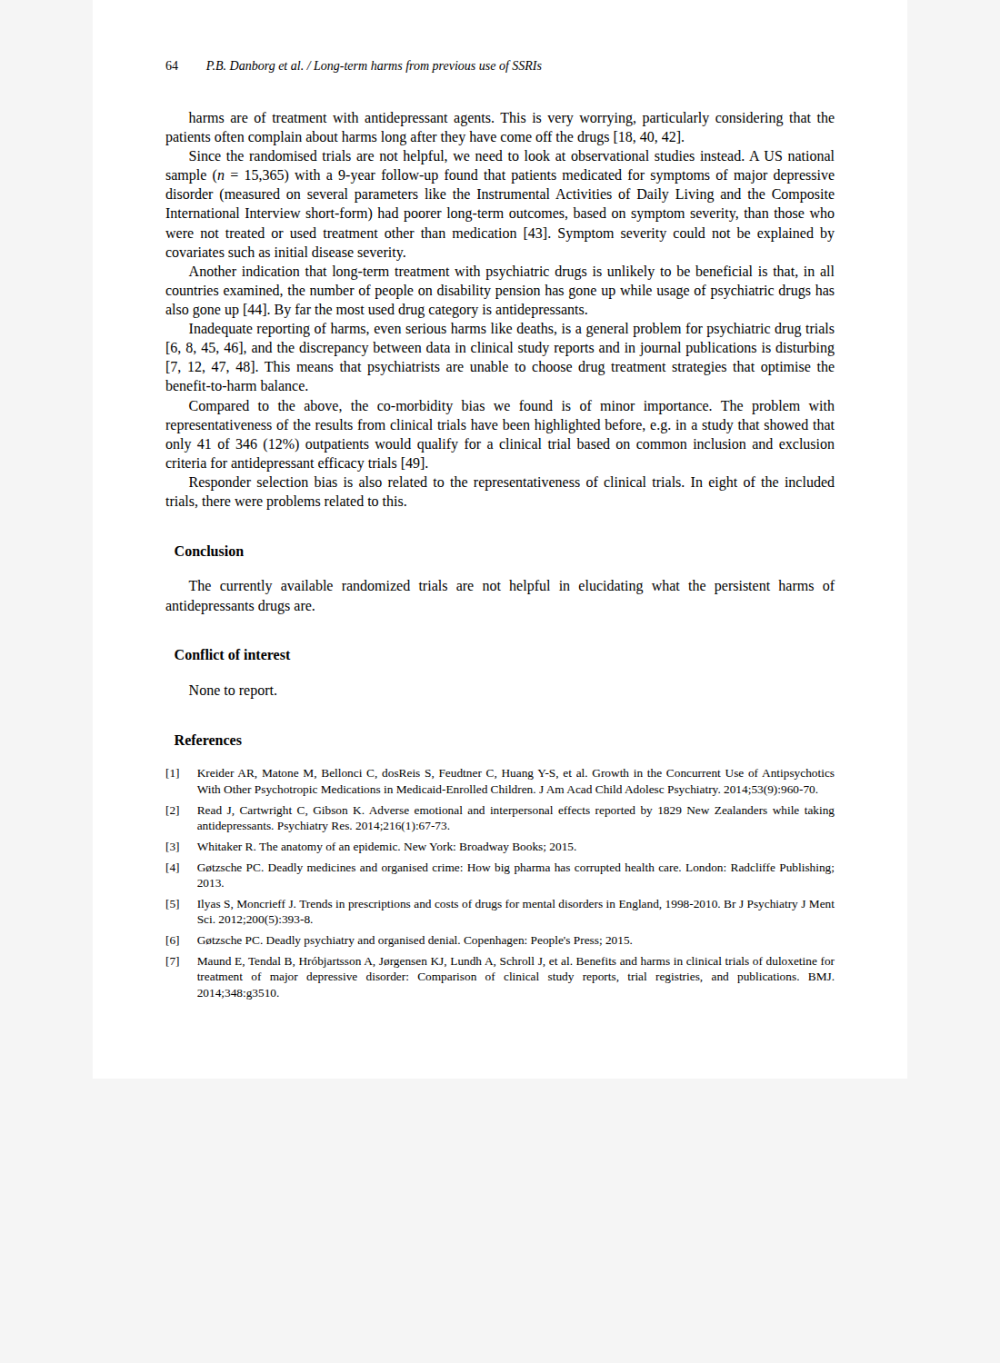64 P.B. Danborg et al. / Long-term harms from previous use of SSRIs
harms are of treatment with antidepressant agents. This is very worrying, particularly considering that the patients often complain about harms long after they have come off the drugs [18, 40, 42].
Since the randomised trials are not helpful, we need to look at observational studies instead. A US national sample (n = 15,365) with a 9-year follow-up found that patients medicated for symptoms of major depressive disorder (measured on several parameters like the Instrumental Activities of Daily Living and the Composite International Interview short-form) had poorer long-term outcomes, based on symptom severity, than those who were not treated or used treatment other than medication [43]. Symptom severity could not be explained by covariates such as initial disease severity.
Another indication that long-term treatment with psychiatric drugs is unlikely to be beneficial is that, in all countries examined, the number of people on disability pension has gone up while usage of psychiatric drugs has also gone up [44]. By far the most used drug category is antidepressants.
Inadequate reporting of harms, even serious harms like deaths, is a general problem for psychiatric drug trials [6, 8, 45, 46], and the discrepancy between data in clinical study reports and in journal publications is disturbing [7, 12, 47, 48]. This means that psychiatrists are unable to choose drug treatment strategies that optimise the benefit-to-harm balance.
Compared to the above, the co-morbidity bias we found is of minor importance. The problem with representativeness of the results from clinical trials have been highlighted before, e.g. in a study that showed that only 41 of 346 (12%) outpatients would qualify for a clinical trial based on common inclusion and exclusion criteria for antidepressant efficacy trials [49].
Responder selection bias is also related to the representativeness of clinical trials. In eight of the included trials, there were problems related to this.
Conclusion
The currently available randomized trials are not helpful in elucidating what the persistent harms of antidepressants drugs are.
Conflict of interest
None to report.
References
[1] Kreider AR, Matone M, Bellonci C, dosReis S, Feudtner C, Huang Y-S, et al. Growth in the Concurrent Use of Antipsychotics With Other Psychotropic Medications in Medicaid-Enrolled Children. J Am Acad Child Adolesc Psychiatry. 2014;53(9):960-70.
[2] Read J, Cartwright C, Gibson K. Adverse emotional and interpersonal effects reported by 1829 New Zealanders while taking antidepressants. Psychiatry Res. 2014;216(1):67-73.
[3] Whitaker R. The anatomy of an epidemic. New York: Broadway Books; 2015.
[4] Gøtzsche PC. Deadly medicines and organised crime: How big pharma has corrupted health care. London: Radcliffe Publishing; 2013.
[5] Ilyas S, Moncrieff J. Trends in prescriptions and costs of drugs for mental disorders in England, 1998-2010. Br J Psychiatry J Ment Sci. 2012;200(5):393-8.
[6] Gøtzsche PC. Deadly psychiatry and organised denial. Copenhagen: People's Press; 2015.
[7] Maund E, Tendal B, Hróbjartsson A, Jørgensen KJ, Lundh A, Schroll J, et al. Benefits and harms in clinical trials of duloxetine for treatment of major depressive disorder: Comparison of clinical study reports, trial registries, and publications. BMJ. 2014;348:g3510.